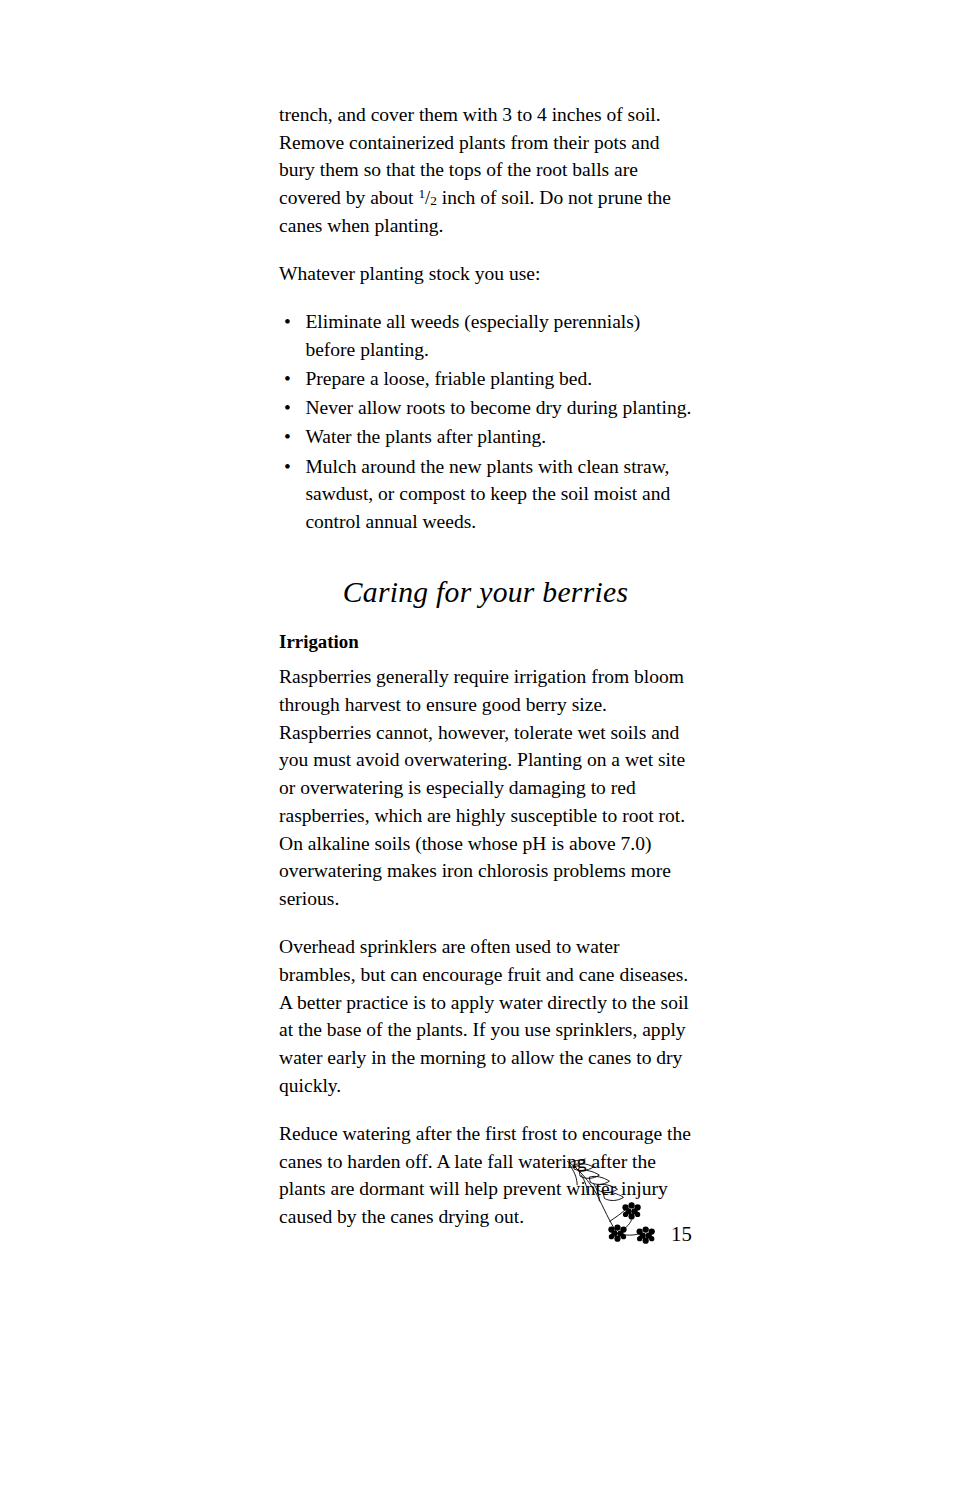trench, and cover them with 3 to 4 inches of soil. Remove containerized plants from their pots and bury them so that the tops of the root balls are covered by about 1/2 inch of soil. Do not prune the canes when planting.
Whatever planting stock you use:
Eliminate all weeds (especially perennials) before planting.
Prepare a loose, friable planting bed.
Never allow roots to become dry during planting.
Water the plants after planting.
Mulch around the new plants with clean straw, sawdust, or compost to keep the soil moist and control annual weeds.
Caring for your berries
Irrigation
Raspberries generally require irrigation from bloom through harvest to ensure good berry size. Raspberries cannot, however, tolerate wet soils and you must avoid overwatering. Planting on a wet site or overwatering is especially damaging to red raspberries, which are highly susceptible to root rot. On alkaline soils (those whose pH is above 7.0) overwatering makes iron chlorosis problems more serious.
Overhead sprinklers are often used to water brambles, but can encourage fruit and cane diseases. A better practice is to apply water directly to the soil at the base of the plants. If you use sprinklers, apply water early in the morning to allow the canes to dry quickly.
Reduce watering after the first frost to encourage the canes to harden off. A late fall watering after the plants are dormant will help prevent winter injury caused by the canes drying out.
15